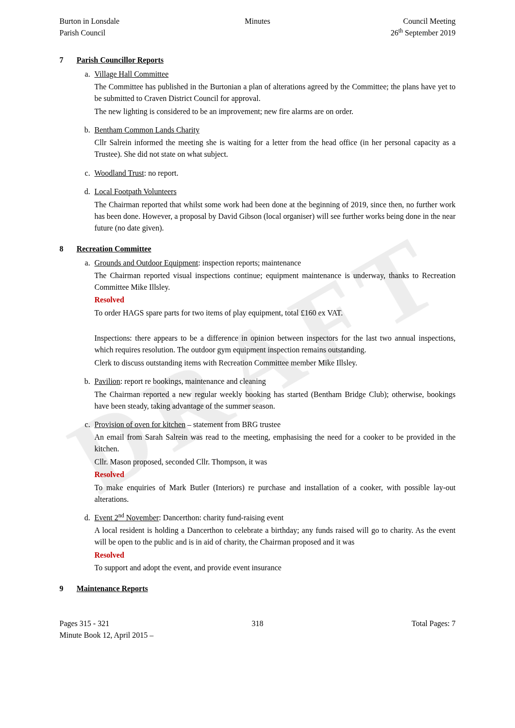DRAFT
| Burton in Lonsdale | Minutes | Council Meeting |
| Parish Council | | 26 th September 2019 |
7 Parish Councillor Reports
Village Hall Committee
The Committee has published in the Burtonian a plan of alterations agreed by the Committee; the plans have yet to be submitted to Craven District Council for approval.
The new lighting is considered to be an improvement; new fire alarms are on order.
Bentham Common Lands Charity
Cllr Salrein informed the meeting she is waiting for a letter from the head office (in her personal capacity as a Trustee). She did not state on what subject.
Woodland Trust: no report.
Local Footpath Volunteers
The Chairman reported that whilst some work had been done at the beginning of 2019, since then, no further work has been done. However, a proposal by David Gibson (local organiser) will see further works being done in the near future (no date given).
8 Recreation Committee
Grounds and Outdoor Equipment: inspection reports; maintenance
The Chairman reported visual inspections continue; equipment maintenance is underway, thanks to Recreation Committee Mike Illsley.
Resolved
To order HAGS spare parts for two items of play equipment, total £160 ex VAT.
Inspections: there appears to be a difference in opinion between inspectors for the last two annual inspections, which requires resolution. The outdoor gym equipment inspection remains outstanding.
Clerk to discuss outstanding items with Recreation Committee member Mike Illsley.
Pavilion: report re bookings, maintenance and cleaning
The Chairman reported a new regular weekly booking has started (Bentham Bridge Club); otherwise, bookings have been steady, taking advantage of the summer season.
Provision of oven for kitchen – statement from BRG trustee
An email from Sarah Salrein was read to the meeting, emphasising the need for a cooker to be provided in the kitchen.
Cllr. Mason proposed, seconded Cllr. Thompson, it was
Resolved
To make enquiries of Mark Butler (Interiors) re purchase and installation of a cooker, with possible lay-out alterations.
Event 2nd November: Dancerthon: charity fund-raising event
A local resident is holding a Dancerthon to celebrate a birthday; any funds raised will go to charity. As the event will be open to the public and is in aid of charity, the Chairman proposed and it was
Resolved
To support and adopt the event, and provide event insurance
9 Maintenance Reports
| Pages 315 - 321 | 318 | Total Pages: 7 |
| Minute Book 12, April 2015 – | | |